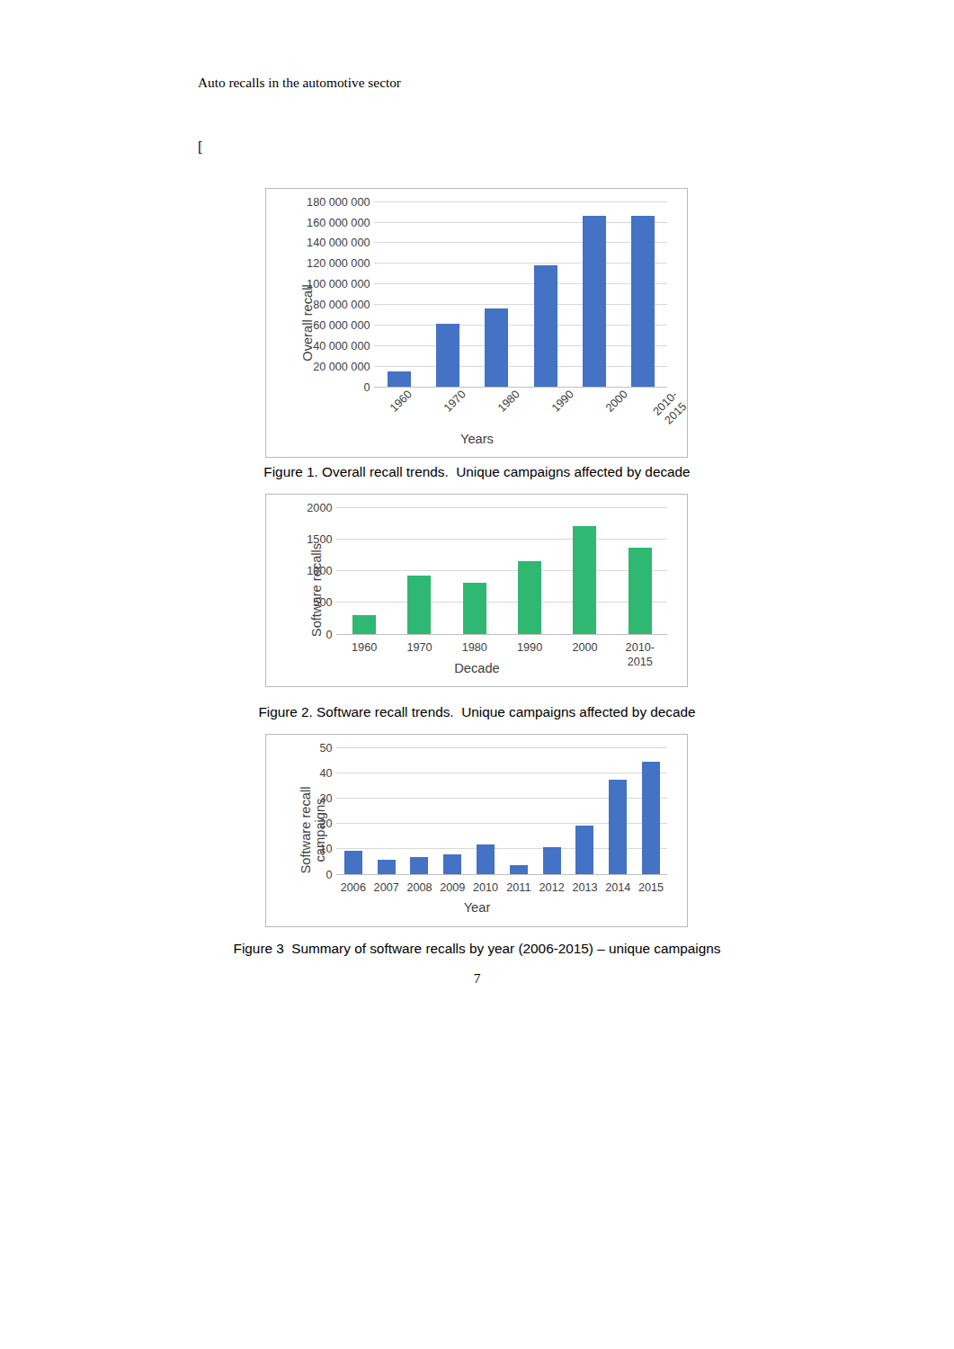Auto recalls in the automotive sector
[
Overall recall
180 000 000
160 000 000
140 000 000
120 000 000
100 000 000
80 000 000
60 000 000
40 000 000
20 000 000
0
1960 1970 1980 1990 2000 2010-2015
Years
Figure 1. Overall recall trends. Unique campaigns affected by decade
Software recalls
2000
1500
1000
500
0
1960 1970 1980 1990 2000 2010-2015
Decade
Figure 2. Software recall trends. Unique campaigns affected by decade
Software recall
campaigns
50
40
30
20
10
0
2006 2007 2008 2009 2010 2011 2012 2013 2014 2015
Year
Figure 3 Summary of software recalls by year (2006-2015) – unique campaigns
7